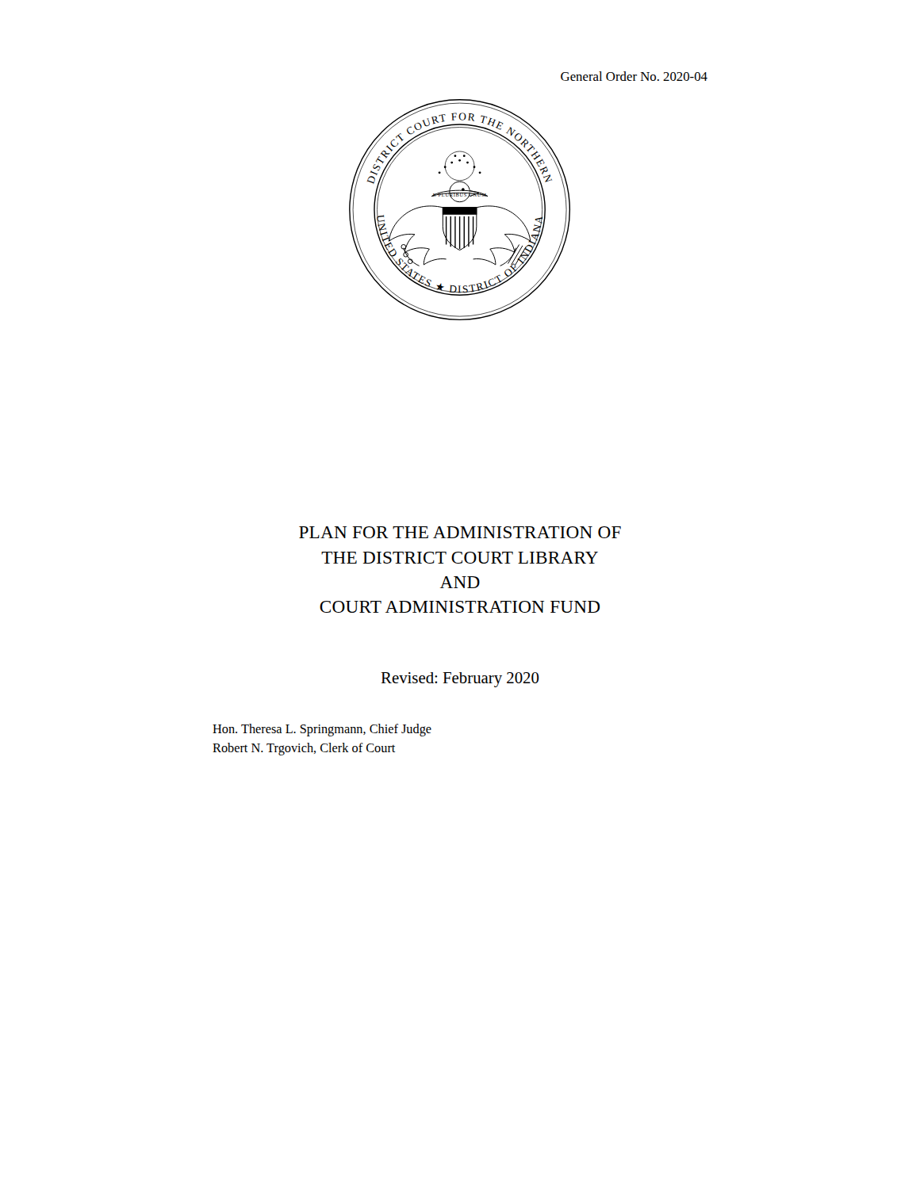General Order No. 2020-04
DISTRICT COURT FOR THE NORTHERN UNITED STATES ★ DISTRICT OF INDIANA E PLURIBUS UNUM
PLAN FOR THE ADMINISTRATION OF
THE DISTRICT COURT LIBRARY
AND
COURT ADMINISTRATION FUND
Revised: February 2020
Hon. Theresa L. Springmann, Chief Judge
Robert N. Trgovich, Clerk of Court